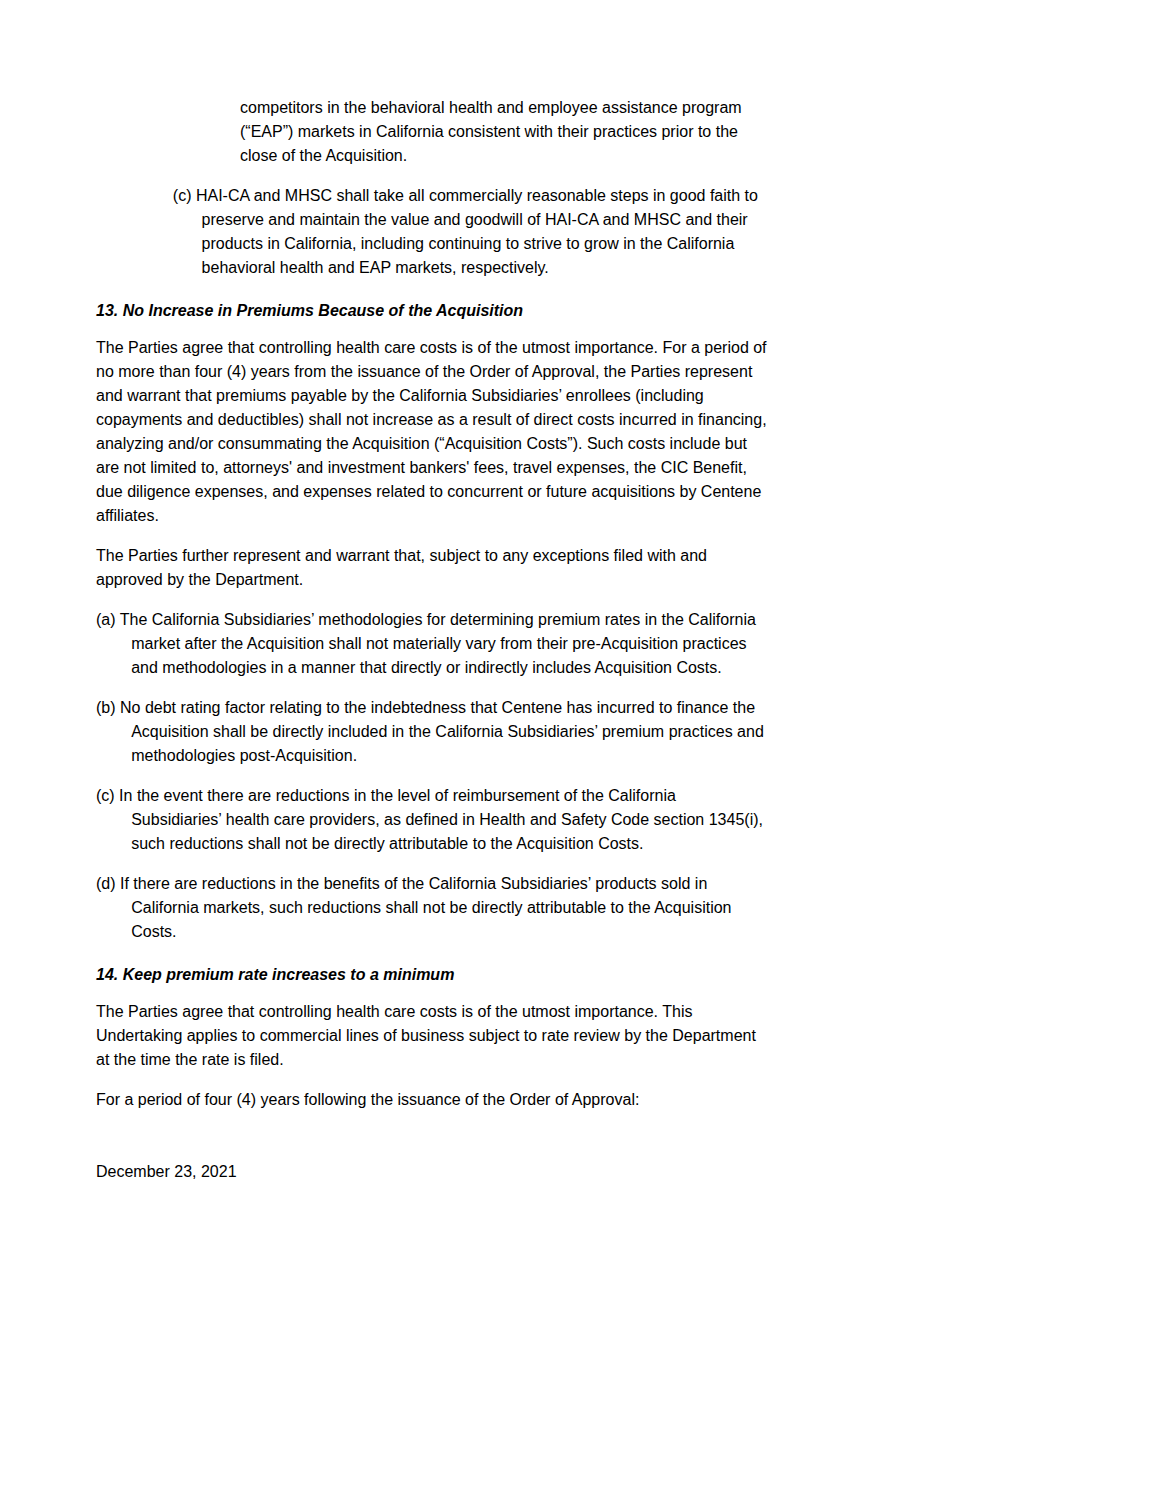competitors in the behavioral health and employee assistance program (“EAP”) markets in California consistent with their practices prior to the close of the Acquisition.
(c) HAI-CA and MHSC shall take all commercially reasonable steps in good faith to preserve and maintain the value and goodwill of HAI-CA and MHSC and their products in California, including continuing to strive to grow in the California behavioral health and EAP markets, respectively.
13. No Increase in Premiums Because of the Acquisition
The Parties agree that controlling health care costs is of the utmost importance. For a period of no more than four (4) years from the issuance of the Order of Approval, the Parties represent and warrant that premiums payable by the California Subsidiaries’ enrollees (including copayments and deductibles) shall not increase as a result of direct costs incurred in financing, analyzing and/or consummating the Acquisition (“Acquisition Costs”). Such costs include but are not limited to, attorneys' and investment bankers' fees, travel expenses, the CIC Benefit, due diligence expenses, and expenses related to concurrent or future acquisitions by Centene affiliates.
The Parties further represent and warrant that, subject to any exceptions filed with and approved by the Department.
(a) The California Subsidiaries’ methodologies for determining premium rates in the California market after the Acquisition shall not materially vary from their pre-Acquisition practices and methodologies in a manner that directly or indirectly includes Acquisition Costs.
(b) No debt rating factor relating to the indebtedness that Centene has incurred to finance the Acquisition shall be directly included in the California Subsidiaries’ premium practices and methodologies post-Acquisition.
(c) In the event there are reductions in the level of reimbursement of the California Subsidiaries’ health care providers, as defined in Health and Safety Code section 1345(i), such reductions shall not be directly attributable to the Acquisition Costs.
(d) If there are reductions in the benefits of the California Subsidiaries’ products sold in California markets, such reductions shall not be directly attributable to the Acquisition Costs.
14. Keep premium rate increases to a minimum
The Parties agree that controlling health care costs is of the utmost importance. This Undertaking applies to commercial lines of business subject to rate review by the Department at the time the rate is filed.
For a period of four (4) years following the issuance of the Order of Approval:
December 23, 2021